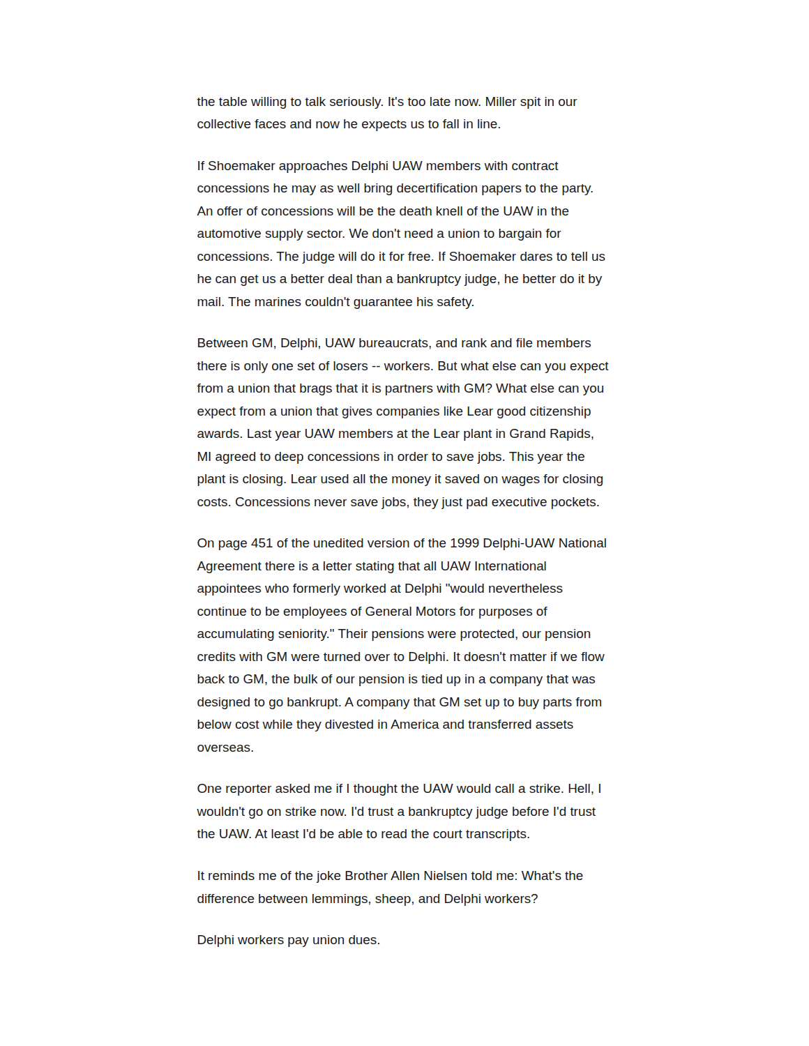the table willing to talk seriously. It's too late now. Miller spit in our collective faces and now he expects us to fall in line.
If Shoemaker approaches Delphi UAW members with contract concessions he may as well bring decertification papers to the party. An offer of concessions will be the death knell of the UAW in the automotive supply sector. We don't need a union to bargain for concessions. The judge will do it for free. If Shoemaker dares to tell us he can get us a better deal than a bankruptcy judge, he better do it by mail. The marines couldn't guarantee his safety.
Between GM, Delphi, UAW bureaucrats, and rank and file members there is only one set of losers -- workers. But what else can you expect from a union that brags that it is partners with GM? What else can you expect from a union that gives companies like Lear good citizenship awards. Last year UAW members at the Lear plant in Grand Rapids, MI agreed to deep concessions in order to save jobs. This year the plant is closing. Lear used all the money it saved on wages for closing costs. Concessions never save jobs, they just pad executive pockets.
On page 451 of the unedited version of the 1999 Delphi-UAW National Agreement there is a letter stating that all UAW International appointees who formerly worked at Delphi "would nevertheless continue to be employees of General Motors for purposes of accumulating seniority." Their pensions were protected, our pension credits with GM were turned over to Delphi. It doesn't matter if we flow back to GM, the bulk of our pension is tied up in a company that was designed to go bankrupt. A company that GM set up to buy parts from below cost while they divested in America and transferred assets overseas.
One reporter asked me if I thought the UAW would call a strike. Hell, I wouldn't go on strike now. I'd trust a bankruptcy judge before I'd trust the UAW. At least I'd be able to read the court transcripts.
It reminds me of the joke Brother Allen Nielsen told me: What's the difference between lemmings, sheep, and Delphi workers?
Delphi workers pay union dues.